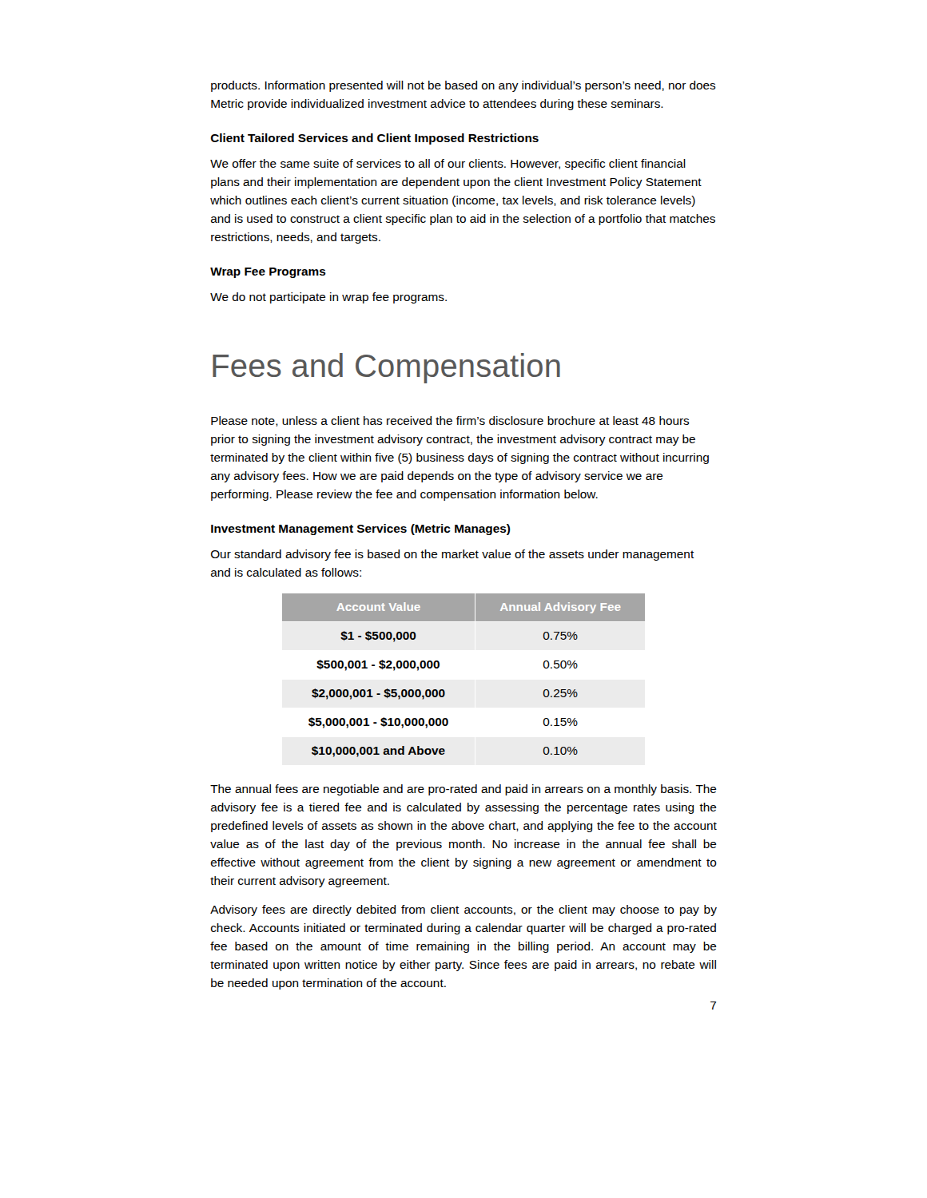products. Information presented will not be based on any individual’s person’s need, nor does Metric provide individualized investment advice to attendees during these seminars.
Client Tailored Services and Client Imposed Restrictions
We offer the same suite of services to all of our clients. However, specific client financial plans and their implementation are dependent upon the client Investment Policy Statement which outlines each client’s current situation (income, tax levels, and risk tolerance levels) and is used to construct a client specific plan to aid in the selection of a portfolio that matches restrictions, needs, and targets.
Wrap Fee Programs
We do not participate in wrap fee programs.
Fees and Compensation
Please note, unless a client has received the firm’s disclosure brochure at least 48 hours prior to signing the investment advisory contract, the investment advisory contract may be terminated by the client within five (5) business days of signing the contract without incurring any advisory fees. How we are paid depends on the type of advisory service we are performing. Please review the fee and compensation information below.
Investment Management Services (Metric Manages)
Our standard advisory fee is based on the market value of the assets under management and is calculated as follows:
| Account Value | Annual Advisory Fee |
| --- | --- |
| $1 - $500,000 | 0.75% |
| $500,001 - $2,000,000 | 0.50% |
| $2,000,001 - $5,000,000 | 0.25% |
| $5,000,001 - $10,000,000 | 0.15% |
| $10,000,001 and Above | 0.10% |
The annual fees are negotiable and are pro-rated and paid in arrears on a monthly basis. The advisory fee is a tiered fee and is calculated by assessing the percentage rates using the predefined levels of assets as shown in the above chart, and applying the fee to the account value as of the last day of the previous month. No increase in the annual fee shall be effective without agreement from the client by signing a new agreement or amendment to their current advisory agreement.
Advisory fees are directly debited from client accounts, or the client may choose to pay by check. Accounts initiated or terminated during a calendar quarter will be charged a pro-rated fee based on the amount of time remaining in the billing period. An account may be terminated upon written notice by either party. Since fees are paid in arrears, no rebate will be needed upon termination of the account.
7